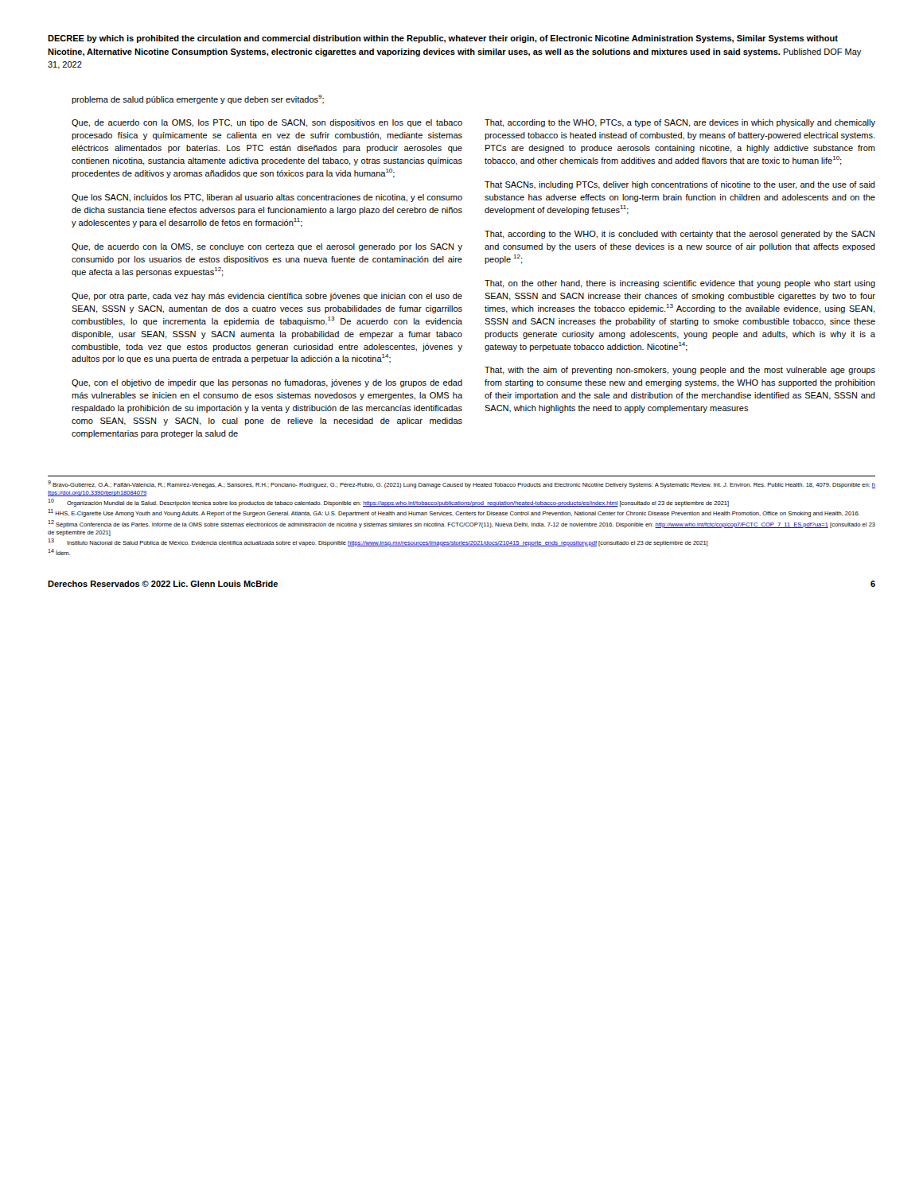DECREE by which is prohibited the circulation and commercial distribution within the Republic, whatever their origin, of Electronic Nicotine Administration Systems, Similar Systems without Nicotine, Alternative Nicotine Consumption Systems, electronic cigarettes and vaporizing devices with similar uses, as well as the solutions and mixtures used in said systems. Published DOF May 31, 2022
problema de salud pública emergente y que deben ser evitados9;
Que, de acuerdo con la OMS, los PTC, un tipo de SACN, son dispositivos en los que el tabaco procesado física y químicamente se calienta en vez de sufrir combustión, mediante sistemas eléctricos alimentados por baterías. Los PTC están diseñados para producir aerosoles que contienen nicotina, sustancia altamente adictiva procedente del tabaco, y otras sustancias químicas procedentes de aditivos y aromas añadidos que son tóxicos para la vida humana10;
Que los SACN, incluidos los PTC, liberan al usuario altas concentraciones de nicotina, y el consumo de dicha sustancia tiene efectos adversos para el funcionamiento a largo plazo del cerebro de niños y adolescentes y para el desarrollo de fetos en formación11;
Que, de acuerdo con la OMS, se concluye con certeza que el aerosol generado por los SACN y consumido por los usuarios de estos dispositivos es una nueva fuente de contaminación del aire que afecta a las personas expuestas12;
Que, por otra parte, cada vez hay más evidencia científica sobre jóvenes que inician con el uso de SEAN, SSSN y SACN, aumentan de dos a cuatro veces sus probabilidades de fumar cigarrillos combustibles, lo que incrementa la epidemia de tabaquismo.13 De acuerdo con la evidencia disponible, usar SEAN, SSSN y SACN aumenta la probabilidad de empezar a fumar tabaco combustible, toda vez que estos productos generan curiosidad entre adolescentes, jóvenes y adultos por lo que es una puerta de entrada a perpetuar la adicción a la nicotina14;
Que, con el objetivo de impedir que las personas no fumadoras, jóvenes y de los grupos de edad más vulnerables se inicien en el consumo de esos sistemas novedosos y emergentes, la OMS ha respaldado la prohibición de su importación y la venta y distribución de las mercancías identificadas como SEAN, SSSN y SACN, lo cual pone de relieve la necesidad de aplicar medidas complementarias para proteger la salud de
That, according to the WHO, PTCs, a type of SACN, are devices in which physically and chemically processed tobacco is heated instead of combusted, by means of battery-powered electrical systems. PTCs are designed to produce aerosols containing nicotine, a highly addictive substance from tobacco, and other chemicals from additives and added flavors that are toxic to human life10;
That SACNs, including PTCs, deliver high concentrations of nicotine to the user, and the use of said substance has adverse effects on long-term brain function in children and adolescents and on the development of developing fetuses11;
That, according to the WHO, it is concluded with certainty that the aerosol generated by the SACN and consumed by the users of these devices is a new source of air pollution that affects exposed people 12;
That, on the other hand, there is increasing scientific evidence that young people who start using SEAN, SSSN and SACN increase their chances of smoking combustible cigarettes by two to four times, which increases the tobacco epidemic.13 According to the available evidence, using SEAN, SSSN and SACN increases the probability of starting to smoke combustible tobacco, since these products generate curiosity among adolescents, young people and adults, which is why it is a gateway to perpetuate tobacco addiction. Nicotine14;
That, with the aim of preventing non-smokers, young people and the most vulnerable age groups from starting to consume these new and emerging systems, the WHO has supported the prohibition of their importation and the sale and distribution of the merchandise identified as SEAN, SSSN and SACN, which highlights the need to apply complementary measures
9 Bravo-Gutiérrez, O.A.; Falfán-Valencia, R.; Ramírez-Venegas, A.; Sansores, R.H.; Ponciano- Rodríguez, G.; Pérez-Rubio, G. (2021) Lung Damage Caused by Heated Tobacco Products and Electronic Nicotine Delivery Systems: A Systematic Review. Int. J. Environ. Res. Public Health. 18, 4079. Disponible en: https://doi.org/10.3390/ijerph18084079
10 Organización Mundial de la Salud. Descripción técnica sobre los productos de tabaco calentado. Disponible en: https://apps.who.int/tobacco/publications/prod_regulation/heated-tobacco-products/es/index.html [consultado el 23 de septiembre de 2021]
11 HHS, E-Cigarette Use Among Youth and Young Adults. A Report of the Surgeon General. Atlanta, GA: U.S. Department of Health and Human Services, Centers for Disease Control and Prevention, National Center for Chronic Disease Prevention and Health Promotion, Office on Smoking and Health, 2016.
12 Séptima Conferencia de las Partes. Informe de la OMS sobre sistemas electrónicos de administración de nicotina y sistemas similares sin nicotina. FCTC/COP7(11), Nueva Delhi, India. 7-12 de noviembre 2016. Disponible en: http://www.who.int/fctc/cop/cop7/FCTC_COP_7_11_ES.pdf?ua=1 [consultado el 23 de septiembre de 2021]
13 Instituto Nacional de Salud Pública de México. Evidencia científica actualizada sobre el vapeo. Disponible https://www.insp.mx/resources/images/stories/2021/docs/210415_reporte_ends_repository.pdf [consultado el 23 de septiembre de 2021]
14 Ídem.
Derechos Reservados © 2022 Lic. Glenn Louis McBride 6